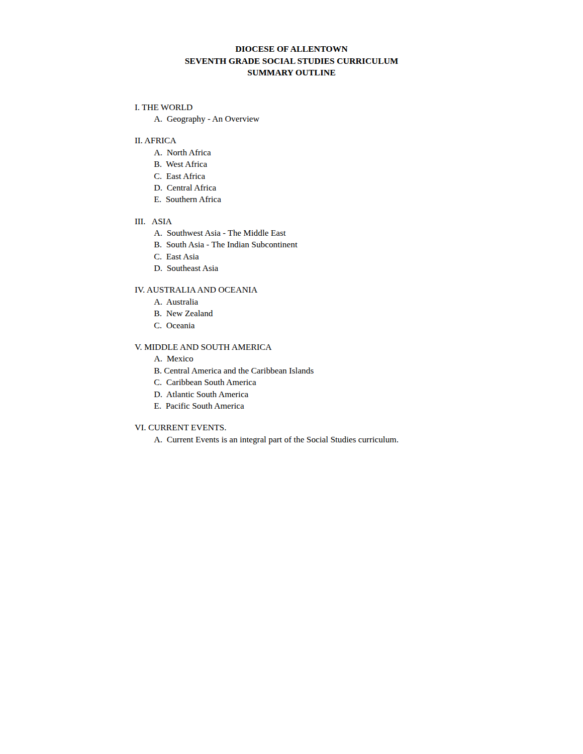DIOCESE OF ALLENTOWN SEVENTH GRADE SOCIAL STUDIES CURRICULUM SUMMARY OUTLINE
I. THE WORLD
A. Geography - An Overview
II. AFRICA
A. North Africa
B. West Africa
C. East Africa
D. Central Africa
E. Southern Africa
III. ASIA
A. Southwest Asia - The Middle East
B. South Asia - The Indian Subcontinent
C. East Asia
D. Southeast Asia
IV. AUSTRALIA AND OCEANIA
A. Australia
B. New Zealand
C. Oceania
V. MIDDLE AND SOUTH AMERICA
A. Mexico
B. Central America and the Caribbean Islands
C. Caribbean South America
D. Atlantic South America
E. Pacific South America
VI. CURRENT EVENTS.
A. Current Events is an integral part of the Social Studies curriculum.